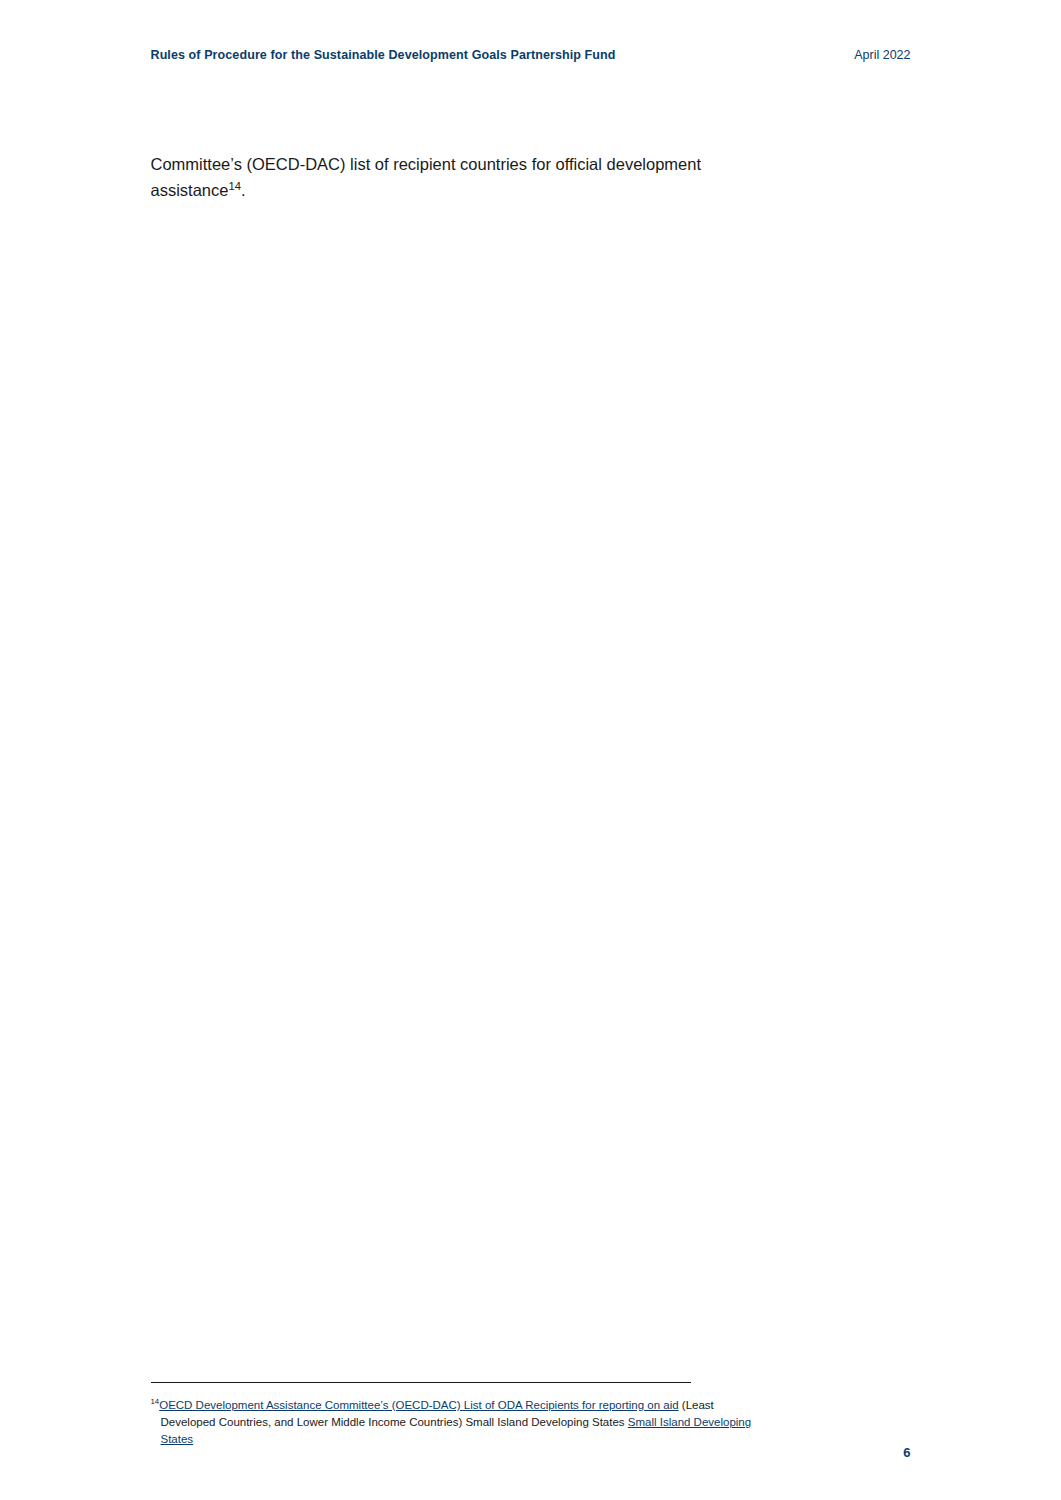Rules of Procedure for the Sustainable Development Goals Partnership Fund April 2022
Committee’s (OECD-DAC) list of recipient countries for official development assistance14.
14OECD Development Assistance Committee’s (OECD-DAC) List of ODA Recipients for reporting on aid (Least Developed Countries, and Lower Middle Income Countries) Small Island Developing States Small Island Developing States
6